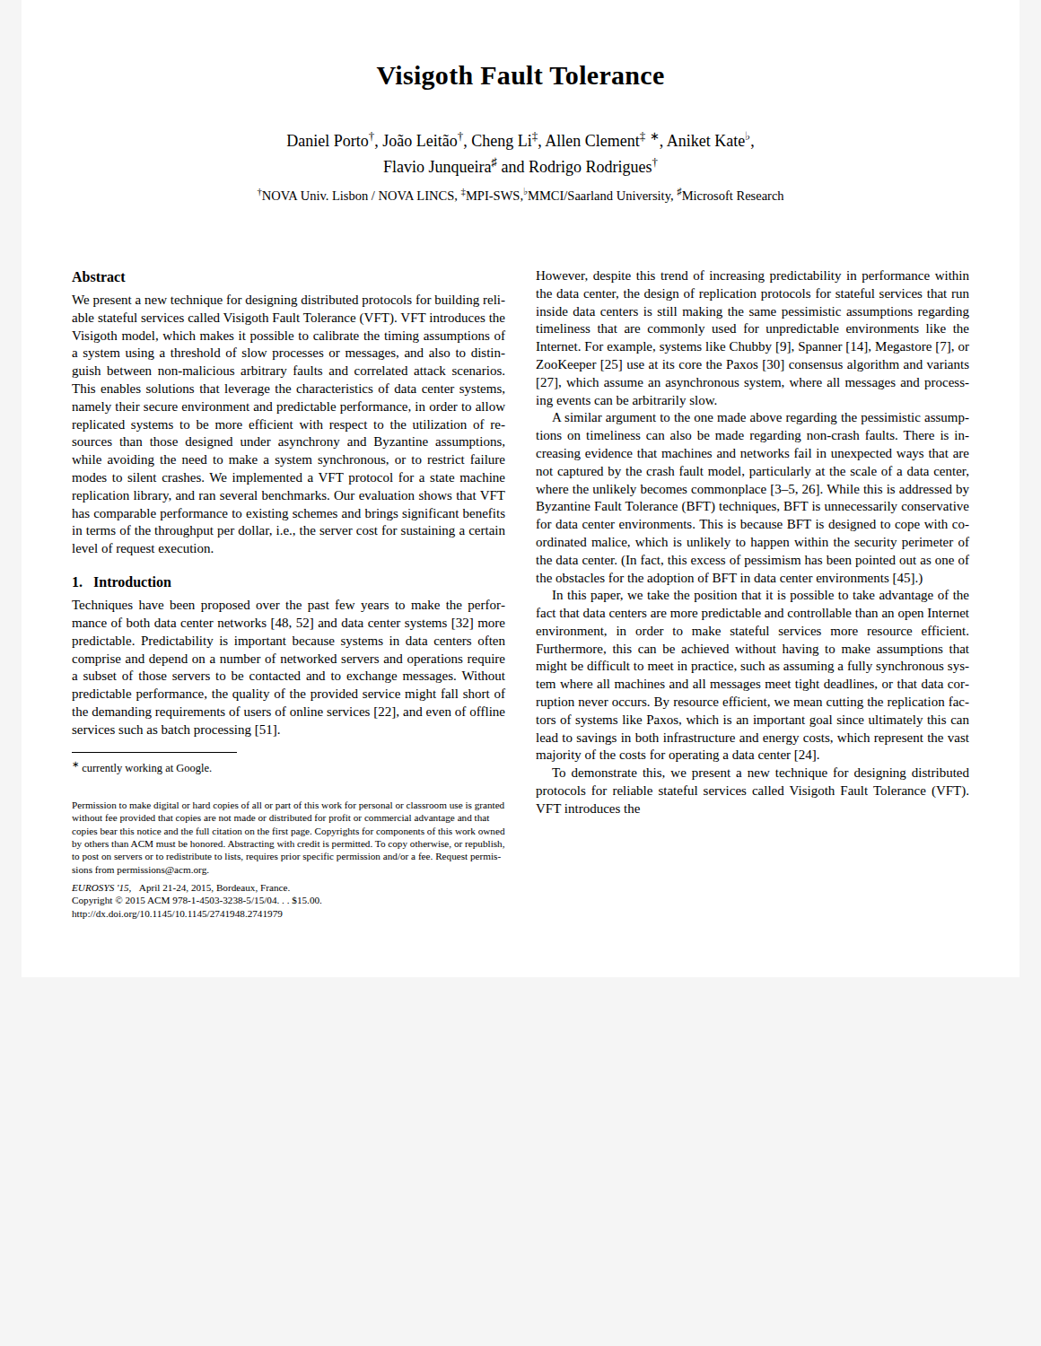Visigoth Fault Tolerance
Daniel Porto†, João Leitão†, Cheng Li‡, Allen Clement‡ ∗, Aniket Kate♭,
Flavio Junqueira♯ and Rodrigo Rodrigues†
†NOVA Univ. Lisbon / NOVA LINCS, ‡MPI-SWS,♭MMCI/Saarland University, ♯Microsoft Research
Abstract
We present a new technique for designing distributed protocols for building reliable stateful services called Visigoth Fault Tolerance (VFT). VFT introduces the Visigoth model, which makes it possible to calibrate the timing assumptions of a system using a threshold of slow processes or messages, and also to distinguish between non-malicious arbitrary faults and correlated attack scenarios. This enables solutions that leverage the characteristics of data center systems, namely their secure environment and predictable performance, in order to allow replicated systems to be more efficient with respect to the utilization of resources than those designed under asynchrony and Byzantine assumptions, while avoiding the need to make a system synchronous, or to restrict failure modes to silent crashes. We implemented a VFT protocol for a state machine replication library, and ran several benchmarks. Our evaluation shows that VFT has comparable performance to existing schemes and brings significant benefits in terms of the throughput per dollar, i.e., the server cost for sustaining a certain level of request execution.
1. Introduction
Techniques have been proposed over the past few years to make the performance of both data center networks [48, 52] and data center systems [32] more predictable. Predictability is important because systems in data centers often comprise and depend on a number of networked servers and operations require a subset of those servers to be contacted and to exchange messages. Without predictable performance, the quality of the provided service might fall short of the demanding requirements of users of online services [22], and even of offline services such as batch processing [51].
∗ currently working at Google.
Permission to make digital or hard copies of all or part of this work for personal or classroom use is granted without fee provided that copies are not made or distributed for profit or commercial advantage and that copies bear this notice and the full citation on the first page. Copyrights for components of this work owned by others than ACM must be honored. Abstracting with credit is permitted. To copy otherwise, or republish, to post on servers or to redistribute to lists, requires prior specific permission and/or a fee. Request permissions from permissions@acm.org.
EUROSYS '15, April 21-24, 2015, Bordeaux, France.
Copyright © 2015 ACM 978-1-4503-3238-5/15/04. . . $15.00.
http://dx.doi.org/10.1145/10.1145/2741948.2741979
However, despite this trend of increasing predictability in performance within the data center, the design of replication protocols for stateful services that run inside data centers is still making the same pessimistic assumptions regarding timeliness that are commonly used for unpredictable environments like the Internet. For example, systems like Chubby [9], Spanner [14], Megastore [7], or ZooKeeper [25] use at its core the Paxos [30] consensus algorithm and variants [27], which assume an asynchronous system, where all messages and processing events can be arbitrarily slow.
A similar argument to the one made above regarding the pessimistic assumptions on timeliness can also be made regarding non-crash faults. There is increasing evidence that machines and networks fail in unexpected ways that are not captured by the crash fault model, particularly at the scale of a data center, where the unlikely becomes commonplace [3–5, 26]. While this is addressed by Byzantine Fault Tolerance (BFT) techniques, BFT is unnecessarily conservative for data center environments. This is because BFT is designed to cope with coordinated malice, which is unlikely to happen within the security perimeter of the data center. (In fact, this excess of pessimism has been pointed out as one of the obstacles for the adoption of BFT in data center environments [45].)
In this paper, we take the position that it is possible to take advantage of the fact that data centers are more predictable and controllable than an open Internet environment, in order to make stateful services more resource efficient. Furthermore, this can be achieved without having to make assumptions that might be difficult to meet in practice, such as assuming a fully synchronous system where all machines and all messages meet tight deadlines, or that data corruption never occurs. By resource efficient, we mean cutting the replication factors of systems like Paxos, which is an important goal since ultimately this can lead to savings in both infrastructure and energy costs, which represent the vast majority of the costs for operating a data center [24].
To demonstrate this, we present a new technique for designing distributed protocols for reliable stateful services called Visigoth Fault Tolerance (VFT). VFT introduces the